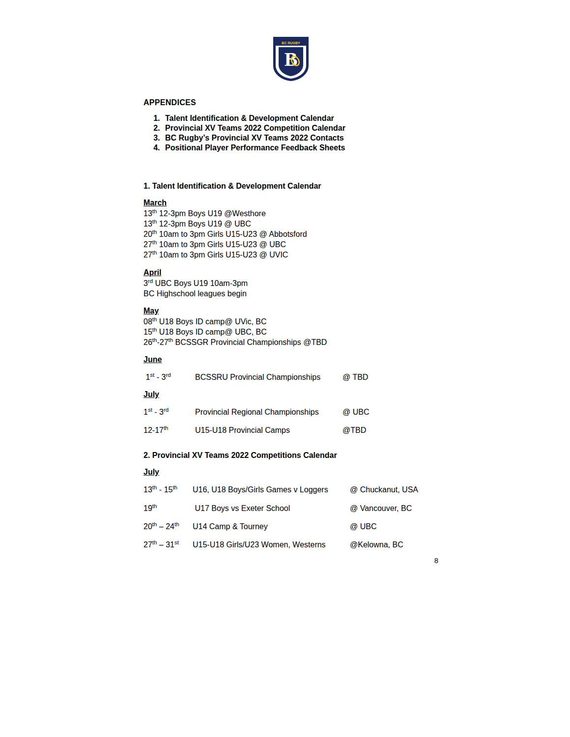BC RUGBY B
APPENDICES
Talent Identification & Development Calendar
Provincial XV Teams 2022 Competition Calendar
BC Rugby’s Provincial XV Teams 2022 Contacts
Positional Player Performance Feedback Sheets
1. Talent Identification & Development Calendar
March
13th 12-3pm Boys U19 @Westhore
13th 12-3pm Boys U19 @ UBC
20th 10am to 3pm Girls U15-U23 @ Abbotsford
27th 10am to 3pm Girls U15-U23 @ UBC
27th 10am to 3pm Girls U15-U23 @ UVIC
April
3rd UBC Boys U19 10am-3pm
BC Highschool leagues begin
May
08th U18 Boys ID camp@ UVic, BC
15th U18 Boys ID camp@ UBC, BC
26th-27th BCSSGR Provincial Championships @TBD
June
1st - 3rd BCSSRU Provincial Championships@ TBD
July
1st - 3rd Provincial Regional Championships@ UBC
12-17th U15-U18 Provincial Camps@TBD
2. Provincial XV Teams 2022 Competitions Calendar
July
13th - 15th U16, U18 Boys/Girls Games v Loggers@ Chuckanut, USA
19th U17 Boys vs Exeter School@ Vancouver, BC
20th – 24th U14 Camp & Tourney@ UBC
27th – 31st U15-U18 Girls/U23 Women, Westerns@Kelowna, BC
8